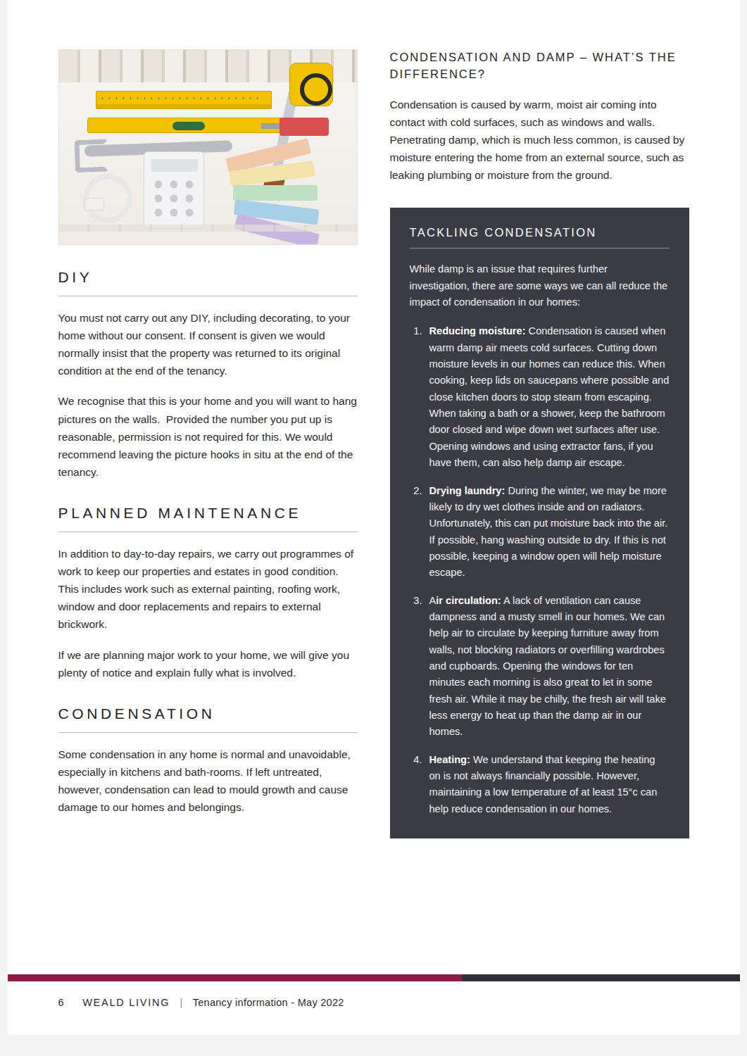DIY
You must not carry out any DIY, including decorating, to your home without our consent. If consent is given we would normally insist that the property was returned to its original condition at the end of the tenancy.
We recognise that this is your home and you will want to hang pictures on the walls. Provided the number you put up is reasonable, permission is not required for this. We would recommend leaving the picture hooks in situ at the end of the tenancy.
Planned maintenance
In addition to day-to-day repairs, we carry out programmes of work to keep our properties and estates in good condition. This includes work such as external painting, roofing work, window and door replacements and repairs to external brickwork.
If we are planning major work to your home, we will give you plenty of notice and explain fully what is involved.
Condensation
Some condensation in any home is normal and unavoidable, especially in kitchens and bath-rooms. If left untreated, however, condensation can lead to mould growth and cause damage to our homes and belongings.
Condensation and damp – what’s the difference?
Condensation is caused by warm, moist air coming into contact with cold surfaces, such as windows and walls. Penetrating damp, which is much less common, is caused by moisture entering the home from an external source, such as leaking plumbing or moisture from the ground.
Tackling condensation
While damp is an issue that requires further investigation, there are some ways we can all reduce the impact of condensation in our homes:
Reducing moisture: Condensation is caused when warm damp air meets cold surfaces. Cutting down moisture levels in our homes can reduce this. When cooking, keep lids on saucepans where possible and close kitchen doors to stop steam from escaping. When taking a bath or a shower, keep the bathroom door closed and wipe down wet surfaces after use. Opening windows and using extractor fans, if you have them, can also help damp air escape.
Drying laundry: During the winter, we may be more likely to dry wet clothes inside and on radiators. Unfortunately, this can put moisture back into the air. If possible, hang washing outside to dry. If this is not possible, keeping a window open will help moisture escape.
Air circulation: A lack of ventilation can cause dampness and a musty smell in our homes. We can help air to circulate by keeping furniture away from walls, not blocking radiators or overfilling wardrobes and cupboards. Opening the windows for ten minutes each morning is also great to let in some fresh air. While it may be chilly, the fresh air will take less energy to heat up than the damp air in our homes.
Heating: We understand that keeping the heating on is not always financially possible. However, maintaining a low temperature of at least 15°c can help reduce condensation in our homes.
6 WEALD LIVING | Tenancy information - May 2022